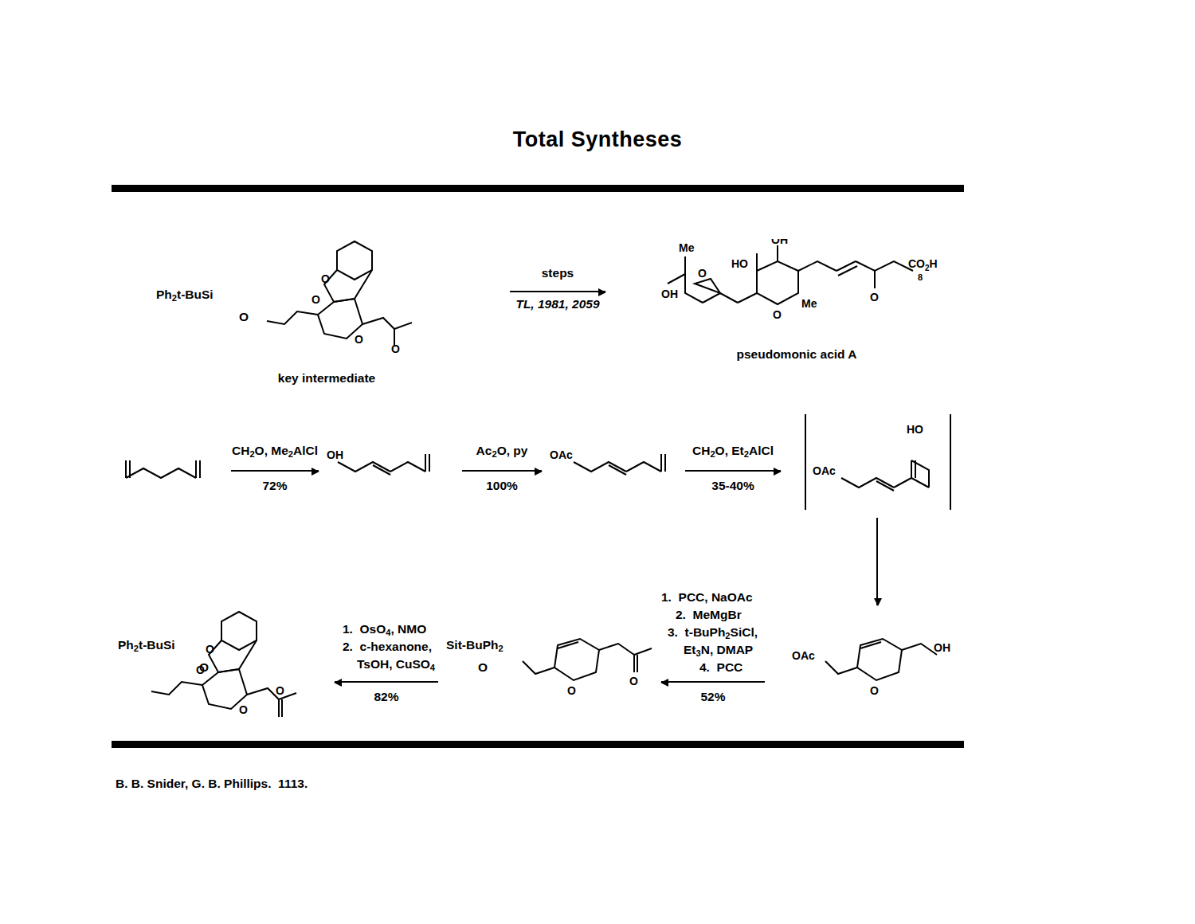Total Syntheses
O O O O
Ph2t-BuSi
O
key intermediate
steps
TL, 1981, 2059
O OH HO O CO2H 8 O OH Me Me
pseudomonic acid A
CH2O, Me2AlCl
72%
OH
Ac2O, py
100%
OAc
CH2O, Et2AlCl
35-40%
OAc HO
O OAc OH
1. PCC, NaOAc
2. MeMgBr
3. t-BuPh2SiCl,
Et3N, DMAP
4. PCC
52%
O O
Sit-BuPh2
O
1. OsO4, NMO
2. c-hexanone,
TsOH, CuSO4
82%
O O O O
Ph2t-BuSi
O
B. B. Snider, G. B. Phillips. 1113.